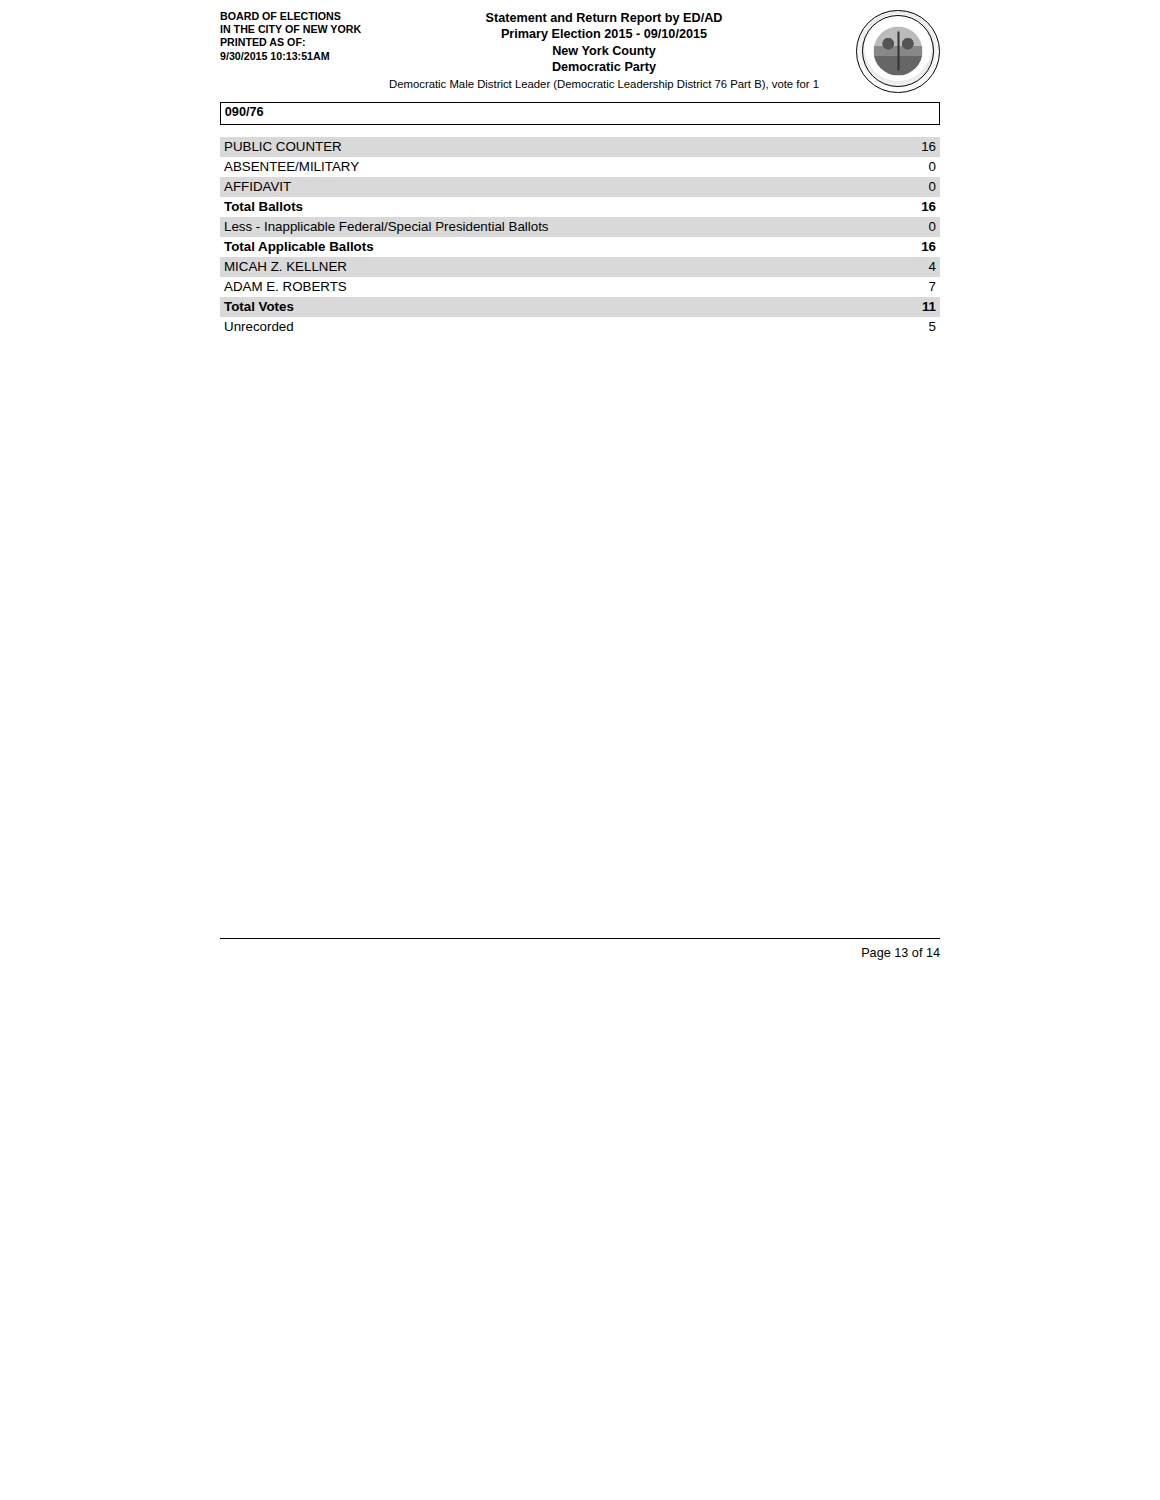BOARD OF ELECTIONS
IN THE CITY OF NEW YORK
PRINTED AS OF:
9/30/2015 10:13:51AM
Statement and Return Report by ED/AD
Primary Election 2015 - 09/10/2015
New York County
Democratic Party
Democratic Male District Leader (Democratic Leadership District 76 Part B), vote for 1
090/76
| PUBLIC COUNTER | 16 |
| ABSENTEE/MILITARY | 0 |
| AFFIDAVIT | 0 |
| Total Ballots | 16 |
| Less - Inapplicable Federal/Special Presidential Ballots | 0 |
| Total Applicable Ballots | 16 |
| MICAH Z. KELLNER | 4 |
| ADAM E. ROBERTS | 7 |
| Total Votes | 11 |
| Unrecorded | 5 |
Page 13 of 14